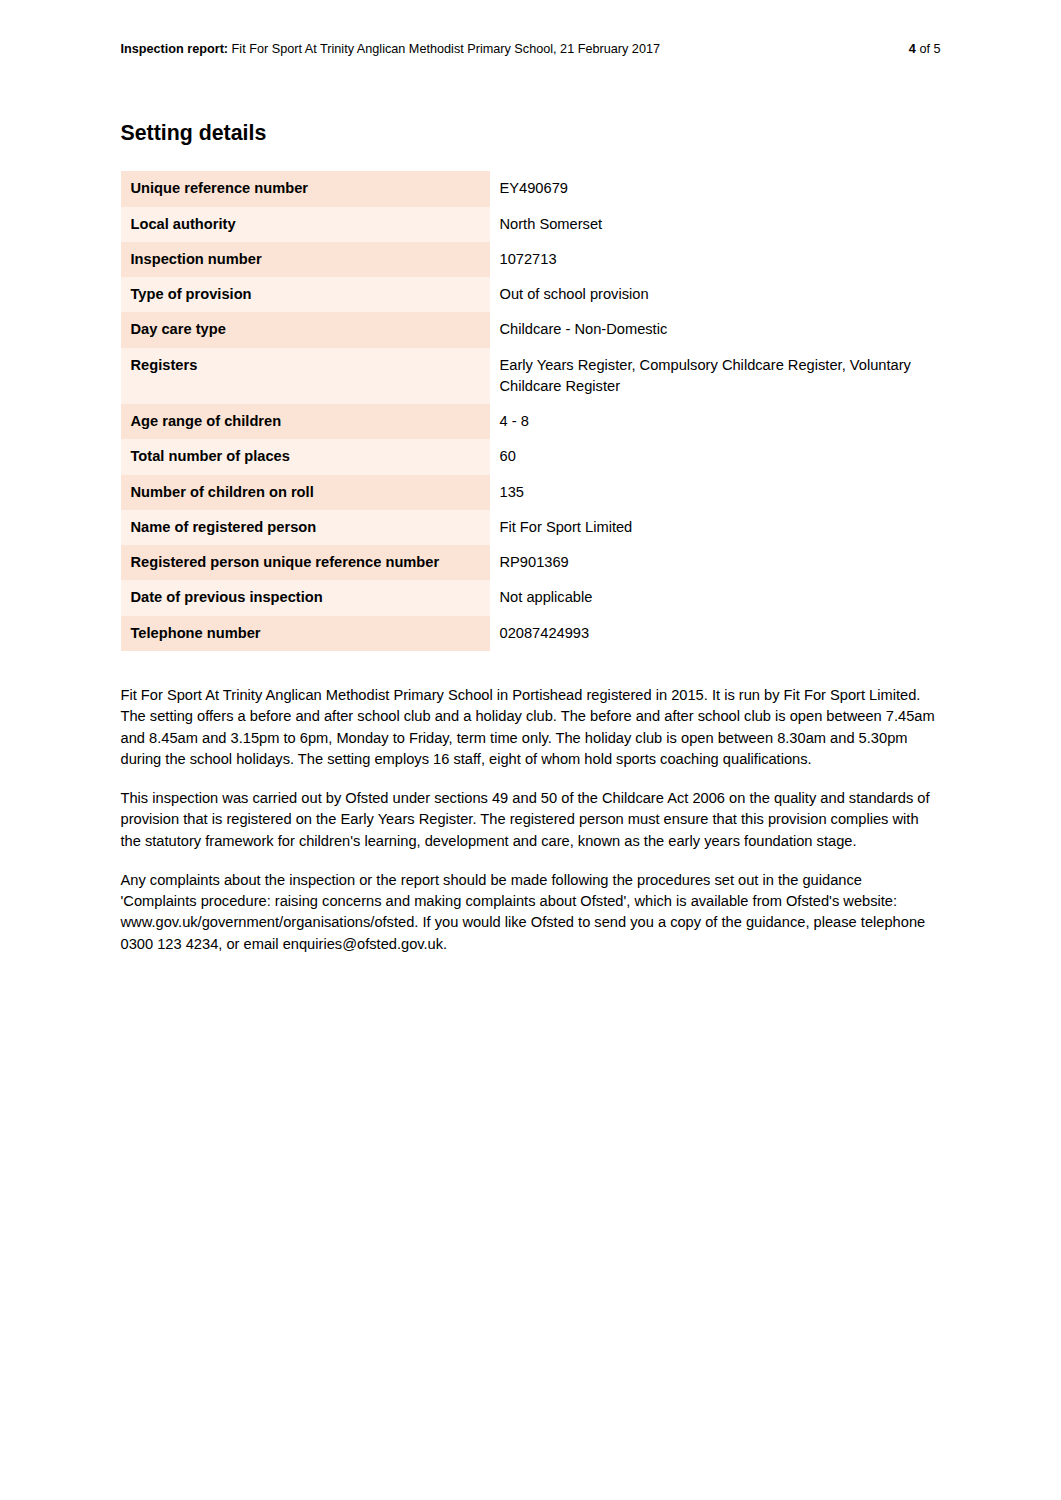Inspection report: Fit For Sport At Trinity Anglican Methodist Primary School, 21 February 2017
4 of 5
Setting details
| Unique reference number | EY490679 |
| Local authority | North Somerset |
| Inspection number | 1072713 |
| Type of provision | Out of school provision |
| Day care type | Childcare - Non-Domestic |
| Registers | Early Years Register, Compulsory Childcare Register, Voluntary Childcare Register |
| Age range of children | 4 - 8 |
| Total number of places | 60 |
| Number of children on roll | 135 |
| Name of registered person | Fit For Sport Limited |
| Registered person unique reference number | RP901369 |
| Date of previous inspection | Not applicable |
| Telephone number | 02087424993 |
Fit For Sport At Trinity Anglican Methodist Primary School in Portishead registered in 2015. It is run by Fit For Sport Limited. The setting offers a before and after school club and a holiday club. The before and after school club is open between 7.45am and 8.45am and 3.15pm to 6pm, Monday to Friday, term time only. The holiday club is open between 8.30am and 5.30pm during the school holidays. The setting employs 16 staff, eight of whom hold sports coaching qualifications.
This inspection was carried out by Ofsted under sections 49 and 50 of the Childcare Act 2006 on the quality and standards of provision that is registered on the Early Years Register. The registered person must ensure that this provision complies with the statutory framework for children's learning, development and care, known as the early years foundation stage.
Any complaints about the inspection or the report should be made following the procedures set out in the guidance 'Complaints procedure: raising concerns and making complaints about Ofsted', which is available from Ofsted's website: www.gov.uk/government/organisations/ofsted. If you would like Ofsted to send you a copy of the guidance, please telephone 0300 123 4234, or email enquiries@ofsted.gov.uk.